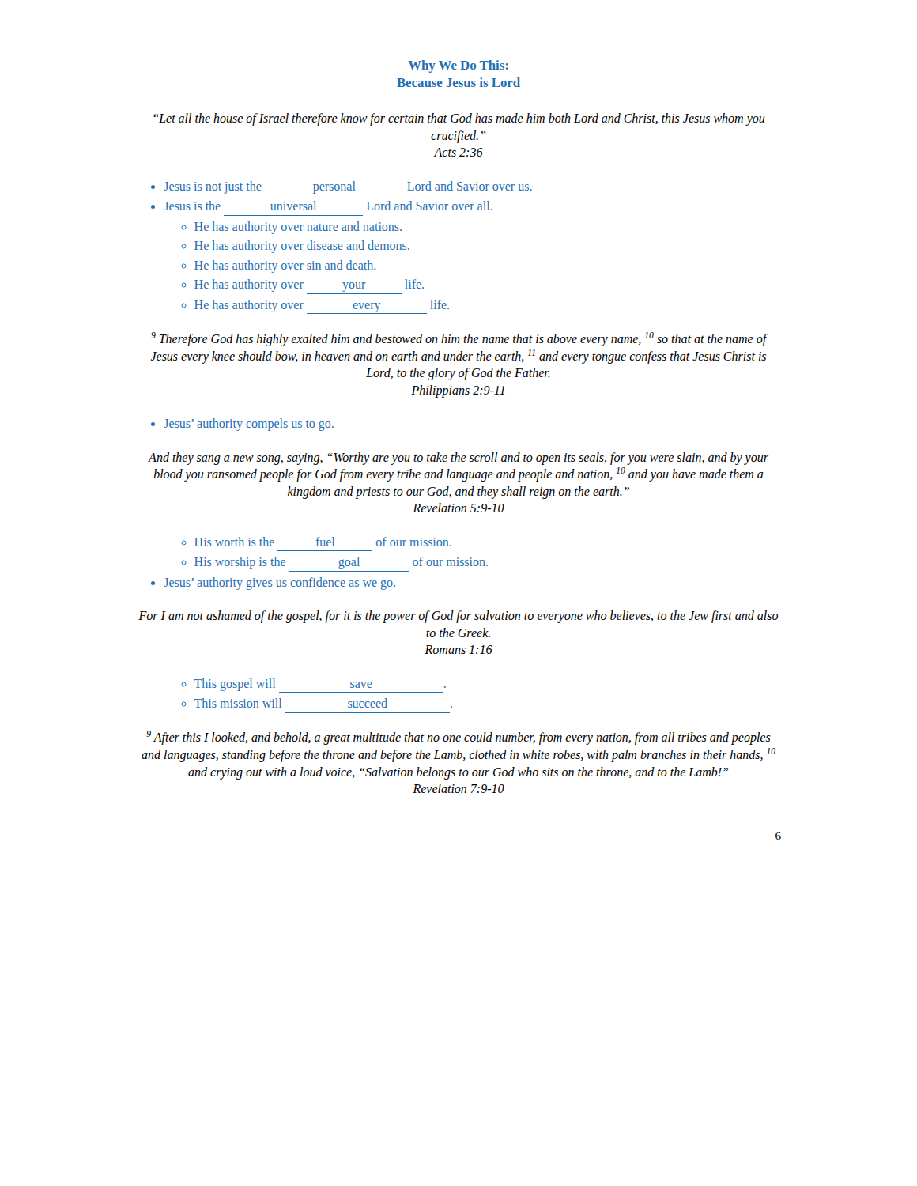Why We Do This:
Because Jesus is Lord
“Let all the house of Israel therefore know for certain that God has made him both Lord and Christ, this Jesus whom you crucified.” Acts 2:36
Jesus is not just the personal Lord and Savior over us.
Jesus is the universal Lord and Savior over all.
He has authority over nature and nations.
He has authority over disease and demons.
He has authority over sin and death.
He has authority over your life.
He has authority over every life.
9 Therefore God has highly exalted him and bestowed on him the name that is above every name, 10 so that at the name of Jesus every knee should bow, in heaven and on earth and under the earth, 11 and every tongue confess that Jesus Christ is Lord, to the glory of God the Father. Philippians 2:9-11
Jesus’ authority compels us to go.
And they sang a new song, saying, “Worthy are you to take the scroll and to open its seals, for you were slain, and by your blood you ransomed people for God from every tribe and language and people and nation, 10 and you have made them a kingdom and priests to our God, and they shall reign on the earth.” Revelation 5:9-10
His worth is the fuel of our mission.
His worship is the goal of our mission.
Jesus’ authority gives us confidence as we go.
For I am not ashamed of the gospel, for it is the power of God for salvation to everyone who believes, to the Jew first and also to the Greek. Romans 1:16
This gospel will save.
This mission will succeed.
9 After this I looked, and behold, a great multitude that no one could number, from every nation, from all tribes and peoples and languages, standing before the throne and before the Lamb, clothed in white robes, with palm branches in their hands, 10 and crying out with a loud voice, “Salvation belongs to our God who sits on the throne, and to the Lamb!” Revelation 7:9-10
6